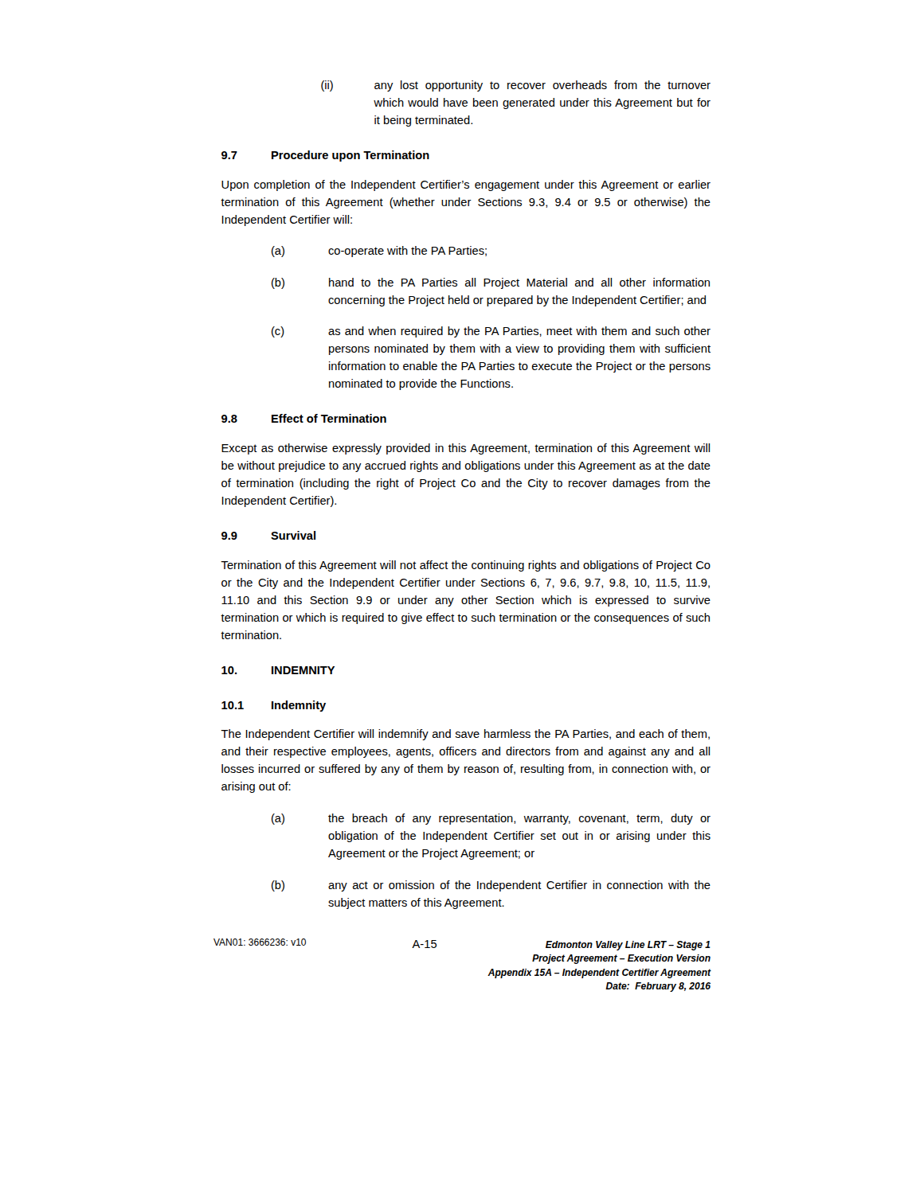(ii)
any lost opportunity to recover overheads from the turnover which would have been generated under this Agreement but for it being terminated.
9.7 Procedure upon Termination
Upon completion of the Independent Certifier’s engagement under this Agreement or earlier termination of this Agreement (whether under Sections 9.3, 9.4 or 9.5 or otherwise) the Independent Certifier will:
(a)
co-operate with the PA Parties;
(b)
hand to the PA Parties all Project Material and all other information concerning the Project held or prepared by the Independent Certifier; and
(c)
as and when required by the PA Parties, meet with them and such other persons nominated by them with a view to providing them with sufficient information to enable the PA Parties to execute the Project or the persons nominated to provide the Functions.
9.8 Effect of Termination
Except as otherwise expressly provided in this Agreement, termination of this Agreement will be without prejudice to any accrued rights and obligations under this Agreement as at the date of termination (including the right of Project Co and the City to recover damages from the Independent Certifier).
9.9 Survival
Termination of this Agreement will not affect the continuing rights and obligations of Project Co or the City and the Independent Certifier under Sections 6, 7, 9.6, 9.7, 9.8, 10, 11.5, 11.9, 11.10 and this Section 9.9 or under any other Section which is expressed to survive termination or which is required to give effect to such termination or the consequences of such termination.
10. INDEMNITY
10.1 Indemnity
The Independent Certifier will indemnify and save harmless the PA Parties, and each of them, and their respective employees, agents, officers and directors from and against any and all losses incurred or suffered by any of them by reason of, resulting from, in connection with, or arising out of:
(a)
the breach of any representation, warranty, covenant, term, duty or obligation of the Independent Certifier set out in or arising under this Agreement or the Project Agreement; or
(b)
any act or omission of the Independent Certifier in connection with the subject matters of this Agreement.
VAN01: 3666236: v10
A-15
Edmonton Valley Line LRT – Stage 1
Project Agreement – Execution Version
Appendix 15A – Independent Certifier Agreement
Date: February 8, 2016